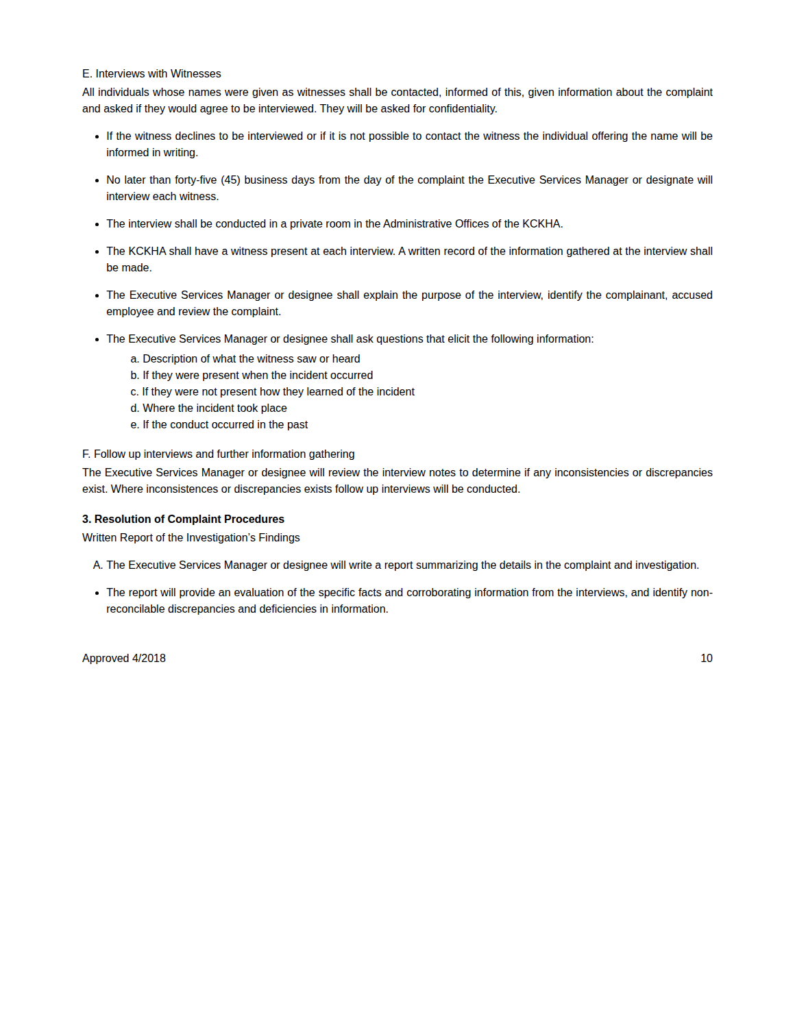E. Interviews with Witnesses
All individuals whose names were given as witnesses shall be contacted, informed of this, given information about the complaint and asked if they would agree to be interviewed. They will be asked for confidentiality.
If the witness declines to be interviewed or if it is not possible to contact the witness the individual offering the name will be informed in writing.
No later than forty-five (45) business days from the day of the complaint the Executive Services Manager or designate will interview each witness.
The interview shall be conducted in a private room in the Administrative Offices of the KCKHA.
The KCKHA shall have a witness present at each interview. A written record of the information gathered at the interview shall be made.
The Executive Services Manager or designee shall explain the purpose of the interview, identify the complainant, accused employee and review the complaint.
The Executive Services Manager or designee shall ask questions that elicit the following information:
a. Description of what the witness saw or heard
b. If they were present when the incident occurred
c. If they were not present how they learned of the incident
d. Where the incident took place
e. If the conduct occurred in the past
F. Follow up interviews and further information gathering
The Executive Services Manager or designee will review the interview notes to determine if any inconsistencies or discrepancies exist. Where inconsistences or discrepancies exists follow up interviews will be conducted.
3. Resolution of Complaint Procedures
Written Report of the Investigation’s Findings
The Executive Services Manager or designee will write a report summarizing the details in the complaint and investigation.
The report will provide an evaluation of the specific facts and corroborating information from the interviews, and identify non-reconcilable discrepancies and deficiencies in information.
Approved 4/2018 10